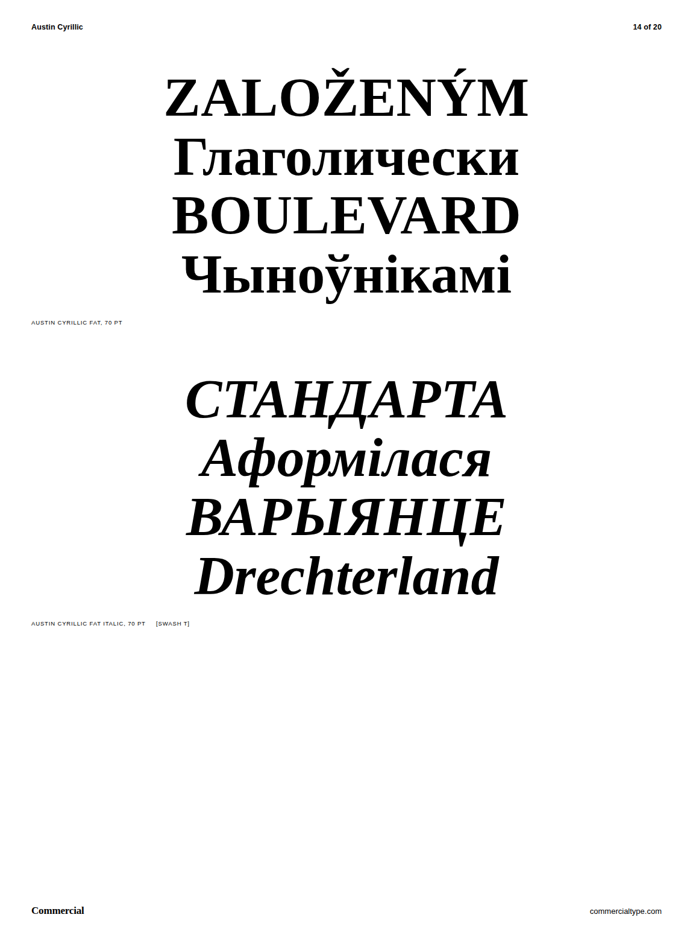Austin Cyrillic
14 of 20
ZALOŽENÝM
Глаголически
BOULEVARD
Чыноўнікамі
Austin Cyrillic Fat, 70 pt
СТАНДАРТА
Аформілася
ВАРЫЯНЦЕ
Drechterland
Austin Cyrillic Fat Italic, 70 pt [swash t]
Commercial
commercialtype.com